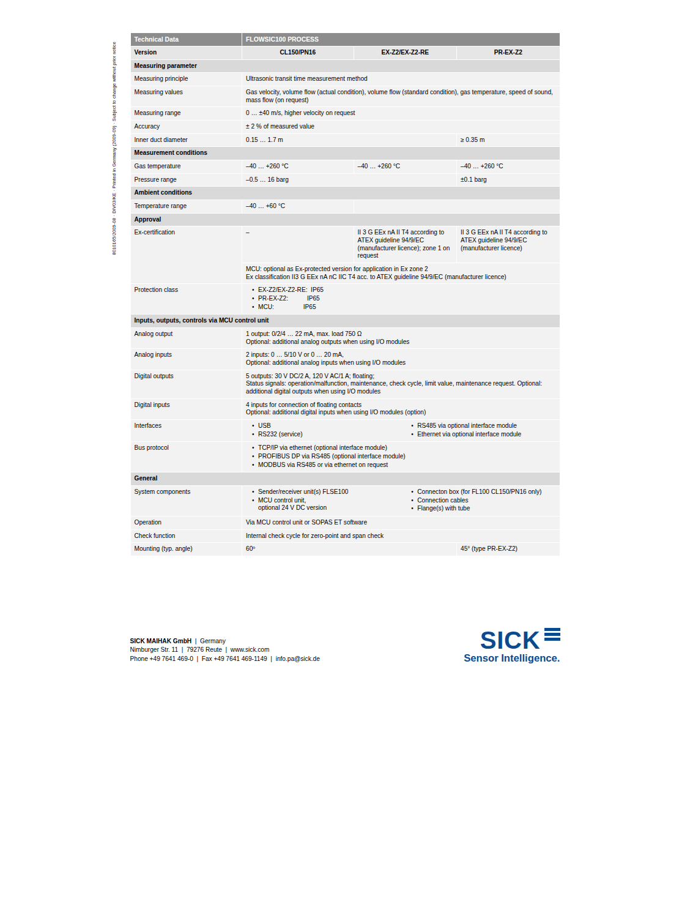8010165/2009-08 · DIV03/KE · Printed in Germany (2009-09) · Subject to change without prior notice
| Technical Data | FLOWSIC100 PROCESS |
| --- | --- |
| Version | CL150/PN16 | EX-Z2/EX-Z2-RE | PR-EX-Z2 |
| Measuring parameter |
| Measuring principle | Ultrasonic transit time measurement method |
| Measuring values | Gas velocity, volume flow (actual condition), volume flow (standard condition), gas temperature, speed of sound, mass flow (on request) |
| Measuring range | 0 … ±40 m/s, higher velocity on request |
| Accuracy | ± 2 % of measured value |
| Inner duct diameter | 0.15 … 1.7 m | ≥ 0.35 m |
| Measurement conditions |
| Gas temperature | –40 … +260 °C | –40 … +260 °C | –40 … +260 °C |
| Pressure range | –0.5 … 16 barg | ±0.1 barg |
| Ambient conditions |
| Temperature range | –40 … +60 °C | |
| Approval |
| Ex-certification | – | II 3 G EEx nA II T4 according to ATEX guideline 94/9/EC (manufacturer licence); zone 1 on request | II 3 G EEx nA II T4 according to ATEX guideline 94/9/EC (manufacturer licence) |
| MCU: optional as Ex-protected version for application in Ex zone 2 Ex classification II3 G EEx nA nC IIC T4 acc. to ATEX guideline 94/9/EC (manufacturer licence) |
| Protection class | EX-Z2/EX-Z2-RE: IP65 PR-EX-Z2: IP65 MCU: IP65 |
| Inputs, outputs, controls via MCU control unit |
| Analog output | 1 output: 0/2/4 … 22 mA, max. load 750 Ω Optional: additional analog outputs when using I/O modules |
| Analog inputs | 2 inputs: 0 … 5/10 V or 0 … 20 mA, Optional: additional analog inputs when using I/O modules |
| Digital outputs | 5 outputs: 30 V DC/2 A, 120 V AC/1 A; floating; Status signals: operation/malfunction, maintenance, check cycle, limit value, maintenance request. Optional: additional digital outputs when using I/O modules |
| Digital inputs | 4 inputs for connection of floating contacts Optional: additional digital inputs when using I/O modules (option) |
| Interfaces | USB RS232 (service) RS485 via optional interface module Ethernet via optional interface module |
| Bus protocol | TCP/IP via ethernet (optional interface module) PROFIBUS DP via RS485 (optional interface module) MODBUS via RS485 or via ethernet on request |
| General |
| System components | Sender/receiver unit(s) FLSE100 MCU control unit, optional 24 V DC version Connecton box (for FL100 CL150/PN16 only) Connection cables Flange(s) with tube |
| Operation | Via MCU control unit or SOPAS ET software |
| Check function | Internal check cycle for zero-point and span check |
| Mounting (typ. angle) | 60º | 45° (type PR-EX-Z2) |
SICK MAIHAK GmbH | Germany
Nimburger Str. 11 | 79276 Reute | www.sick.com
Phone +49 7641 469-0 | Fax +49 7641 469-1149 | info.pa@sick.de
SICK
Sensor Intelligence.